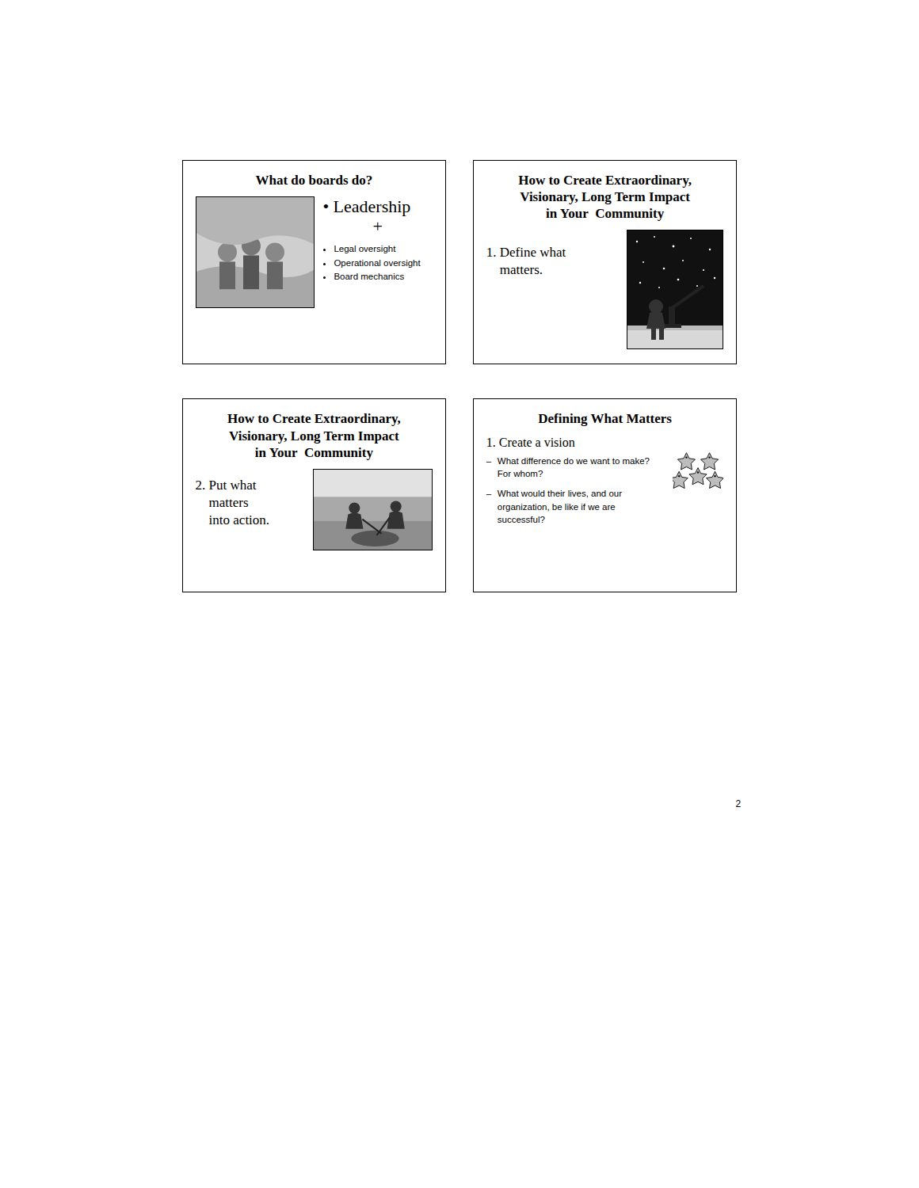What do boards do?
• Leadership+
Legal oversight
Operational oversight
Board mechanics
How to Create Extraordinary,
Visionary, Long Term Impact
in Your Community
1. Define what
matters.
How to Create Extraordinary,
Visionary, Long Term Impact
in Your Community
2. Put what
matters
into action.
Defining What Matters
1. Create a vision
What difference do we want to make? For whom?
What would their lives, and our organization, be like if we are successful?
2